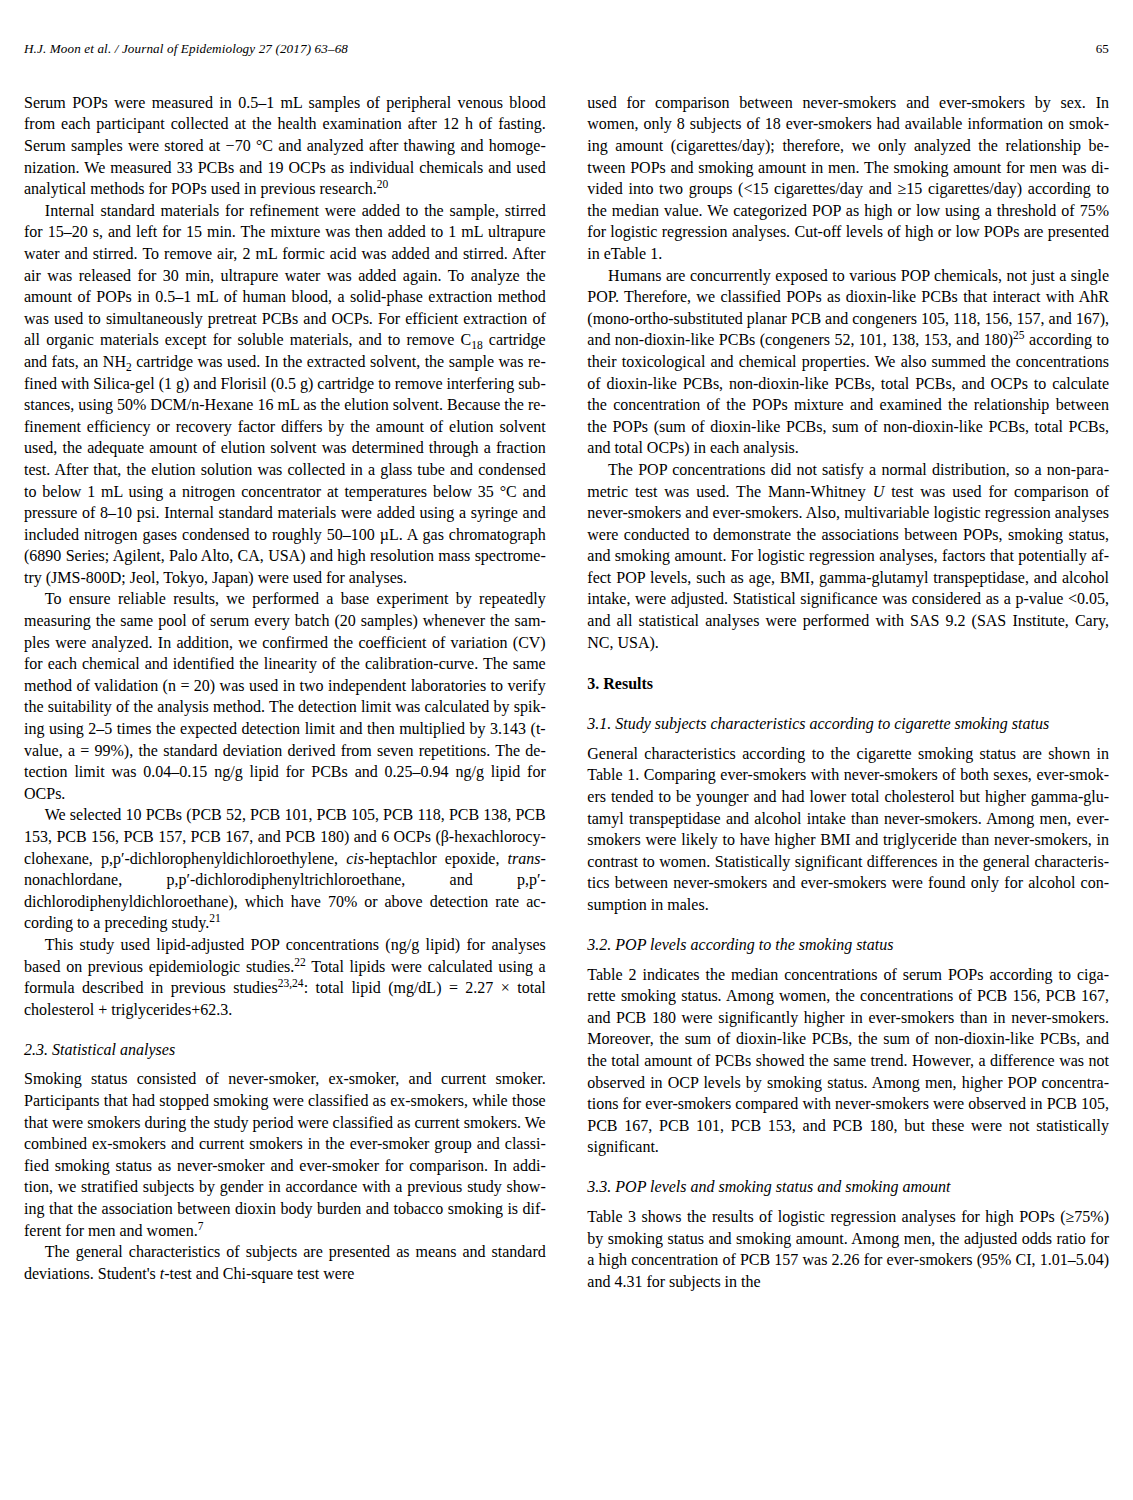H.J. Moon et al. / Journal of Epidemiology 27 (2017) 63–68 65
Serum POPs were measured in 0.5–1 mL samples of peripheral venous blood from each participant collected at the health examination after 12 h of fasting. Serum samples were stored at −70 °C and analyzed after thawing and homogenization. We measured 33 PCBs and 19 OCPs as individual chemicals and used analytical methods for POPs used in previous research.20
Internal standard materials for refinement were added to the sample, stirred for 15–20 s, and left for 15 min. The mixture was then added to 1 mL ultrapure water and stirred. To remove air, 2 mL formic acid was added and stirred. After air was released for 30 min, ultrapure water was added again. To analyze the amount of POPs in 0.5–1 mL of human blood, a solid-phase extraction method was used to simultaneously pretreat PCBs and OCPs. For efficient extraction of all organic materials except for soluble materials, and to remove C18 cartridge and fats, an NH2 cartridge was used. In the extracted solvent, the sample was refined with Silica-gel (1 g) and Florisil (0.5 g) cartridge to remove interfering substances, using 50% DCM/n-Hexane 16 mL as the elution solvent. Because the refinement efficiency or recovery factor differs by the amount of elution solvent used, the adequate amount of elution solvent was determined through a fraction test. After that, the elution solution was collected in a glass tube and condensed to below 1 mL using a nitrogen concentrator at temperatures below 35 °C and pressure of 8–10 psi. Internal standard materials were added using a syringe and included nitrogen gases condensed to roughly 50–100 µL. A gas chromatograph (6890 Series; Agilent, Palo Alto, CA, USA) and high resolution mass spectrometry (JMS-800D; Jeol, Tokyo, Japan) were used for analyses.
To ensure reliable results, we performed a base experiment by repeatedly measuring the same pool of serum every batch (20 samples) whenever the samples were analyzed. In addition, we confirmed the coefficient of variation (CV) for each chemical and identified the linearity of the calibration-curve. The same method of validation (n = 20) was used in two independent laboratories to verify the suitability of the analysis method. The detection limit was calculated by spiking using 2–5 times the expected detection limit and then multiplied by 3.143 (t-value, a = 99%), the standard deviation derived from seven repetitions. The detection limit was 0.04–0.15 ng/g lipid for PCBs and 0.25–0.94 ng/g lipid for OCPs.
We selected 10 PCBs (PCB 52, PCB 101, PCB 105, PCB 118, PCB 138, PCB 153, PCB 156, PCB 157, PCB 167, and PCB 180) and 6 OCPs (β-hexachlorocyclohexane, p,p′-dichlorophenyldichloroethylene, cis-heptachlor epoxide, trans-nonachlordane, p,p′-dichlorodiphenyltrichloroethane, and p,p′-dichlorodiphenyldichloroethane), which have 70% or above detection rate according to a preceding study.21
This study used lipid-adjusted POP concentrations (ng/g lipid) for analyses based on previous epidemiologic studies.22 Total lipids were calculated using a formula described in previous studies23,24: total lipid (mg/dL) = 2.27 × total cholesterol + triglycerides+62.3.
2.3. Statistical analyses
Smoking status consisted of never-smoker, ex-smoker, and current smoker. Participants that had stopped smoking were classified as ex-smokers, while those that were smokers during the study period were classified as current smokers. We combined ex-smokers and current smokers in the ever-smoker group and classified smoking status as never-smoker and ever-smoker for comparison. In addition, we stratified subjects by gender in accordance with a previous study showing that the association between dioxin body burden and tobacco smoking is different for men and women.7
The general characteristics of subjects are presented as means and standard deviations. Student's t-test and Chi-square test were
used for comparison between never-smokers and ever-smokers by sex. In women, only 8 subjects of 18 ever-smokers had available information on smoking amount (cigarettes/day); therefore, we only analyzed the relationship between POPs and smoking amount in men. The smoking amount for men was divided into two groups (<15 cigarettes/day and ≥15 cigarettes/day) according to the median value. We categorized POP as high or low using a threshold of 75% for logistic regression analyses. Cut-off levels of high or low POPs are presented in eTable 1.
Humans are concurrently exposed to various POP chemicals, not just a single POP. Therefore, we classified POPs as dioxin-like PCBs that interact with AhR (mono-ortho-substituted planar PCB and congeners 105, 118, 156, 157, and 167), and non-dioxin-like PCBs (congeners 52, 101, 138, 153, and 180)25 according to their toxicological and chemical properties. We also summed the concentrations of dioxin-like PCBs, non-dioxin-like PCBs, total PCBs, and OCPs to calculate the concentration of the POPs mixture and examined the relationship between the POPs (sum of dioxin-like PCBs, sum of non-dioxin-like PCBs, total PCBs, and total OCPs) in each analysis.
The POP concentrations did not satisfy a normal distribution, so a non-parametric test was used. The Mann-Whitney U test was used for comparison of never-smokers and ever-smokers. Also, multivariable logistic regression analyses were conducted to demonstrate the associations between POPs, smoking status, and smoking amount. For logistic regression analyses, factors that potentially affect POP levels, such as age, BMI, gamma-glutamyl transpeptidase, and alcohol intake, were adjusted. Statistical significance was considered as a p-value <0.05, and all statistical analyses were performed with SAS 9.2 (SAS Institute, Cary, NC, USA).
3. Results
3.1. Study subjects characteristics according to cigarette smoking status
General characteristics according to the cigarette smoking status are shown in Table 1. Comparing ever-smokers with never-smokers of both sexes, ever-smokers tended to be younger and had lower total cholesterol but higher gamma-glutamyl transpeptidase and alcohol intake than never-smokers. Among men, ever-smokers were likely to have higher BMI and triglyceride than never-smokers, in contrast to women. Statistically significant differences in the general characteristics between never-smokers and ever-smokers were found only for alcohol consumption in males.
3.2. POP levels according to the smoking status
Table 2 indicates the median concentrations of serum POPs according to cigarette smoking status. Among women, the concentrations of PCB 156, PCB 167, and PCB 180 were significantly higher in ever-smokers than in never-smokers. Moreover, the sum of dioxin-like PCBs, the sum of non-dioxin-like PCBs, and the total amount of PCBs showed the same trend. However, a difference was not observed in OCP levels by smoking status. Among men, higher POP concentrations for ever-smokers compared with never-smokers were observed in PCB 105, PCB 167, PCB 101, PCB 153, and PCB 180, but these were not statistically significant.
3.3. POP levels and smoking status and smoking amount
Table 3 shows the results of logistic regression analyses for high POPs (≥75%) by smoking status and smoking amount. Among men, the adjusted odds ratio for a high concentration of PCB 157 was 2.26 for ever-smokers (95% CI, 1.01–5.04) and 4.31 for subjects in the